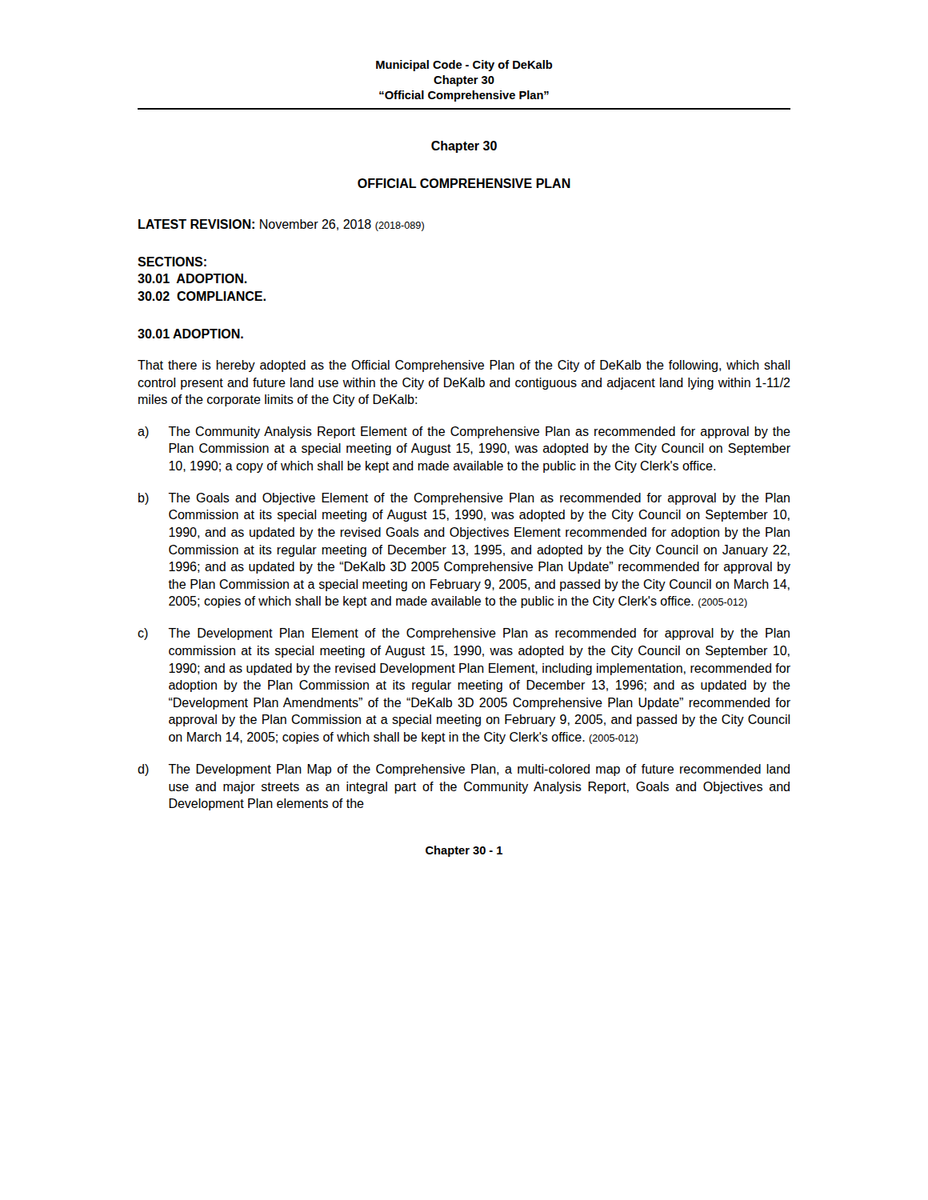Municipal Code - City of DeKalb Chapter 30 “Official Comprehensive Plan”
Chapter 30
OFFICIAL COMPREHENSIVE PLAN
LATEST REVISION: November 26, 2018 (2018-089)
SECTIONS:
30.01 ADOPTION.
30.02 COMPLIANCE.
30.01 ADOPTION.
That there is hereby adopted as the Official Comprehensive Plan of the City of DeKalb the following, which shall control present and future land use within the City of DeKalb and contiguous and adjacent land lying within 1-11/2 miles of the corporate limits of the City of DeKalb:
a) The Community Analysis Report Element of the Comprehensive Plan as recommended for approval by the Plan Commission at a special meeting of August 15, 1990, was adopted by the City Council on September 10, 1990; a copy of which shall be kept and made available to the public in the City Clerk's office.
b) The Goals and Objective Element of the Comprehensive Plan as recommended for approval by the Plan Commission at its special meeting of August 15, 1990, was adopted by the City Council on September 10, 1990, and as updated by the revised Goals and Objectives Element recommended for adoption by the Plan Commission at its regular meeting of December 13, 1995, and adopted by the City Council on January 22, 1996; and as updated by the “DeKalb 3D 2005 Comprehensive Plan Update” recommended for approval by the Plan Commission at a special meeting on February 9, 2005, and passed by the City Council on March 14, 2005; copies of which shall be kept and made available to the public in the City Clerk's office. (2005-012)
c) The Development Plan Element of the Comprehensive Plan as recommended for approval by the Plan commission at its special meeting of August 15, 1990, was adopted by the City Council on September 10, 1990; and as updated by the revised Development Plan Element, including implementation, recommended for adoption by the Plan Commission at its regular meeting of December 13, 1996; and as updated by the “Development Plan Amendments” of the “DeKalb 3D 2005 Comprehensive Plan Update” recommended for approval by the Plan Commission at a special meeting on February 9, 2005, and passed by the City Council on March 14, 2005; copies of which shall be kept in the City Clerk's office. (2005-012)
d) The Development Plan Map of the Comprehensive Plan, a multi-colored map of future recommended land use and major streets as an integral part of the Community Analysis Report, Goals and Objectives and Development Plan elements of the
Chapter 30 - 1